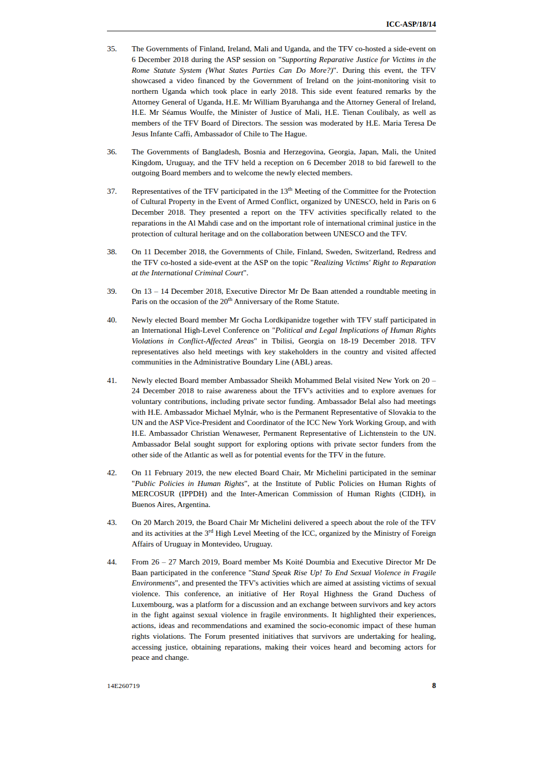ICC-ASP/18/14
35.
The Governments of Finland, Ireland, Mali and Uganda, and the TFV co-hosted a side-event on 6 December 2018 during the ASP session on "Supporting Reparative Justice for Victims in the Rome Statute System (What States Parties Can Do More?)". During this event, the TFV showcased a video financed by the Government of Ireland on the joint-monitoring visit to northern Uganda which took place in early 2018. This side event featured remarks by the Attorney General of Uganda, H.E. Mr William Byaruhanga and the Attorney General of Ireland, H.E. Mr Séamus Woulfe, the Minister of Justice of Mali, H.E. Tienan Coulibaly, as well as members of the TFV Board of Directors. The session was moderated by H.E. Maria Teresa De Jesus Infante Caffi, Ambassador of Chile to The Hague.
36.
The Governments of Bangladesh, Bosnia and Herzegovina, Georgia, Japan, Mali, the United Kingdom, Uruguay, and the TFV held a reception on 6 December 2018 to bid farewell to the outgoing Board members and to welcome the newly elected members.
37.
Representatives of the TFV participated in the 13th Meeting of the Committee for the Protection of Cultural Property in the Event of Armed Conflict, organized by UNESCO, held in Paris on 6 December 2018. They presented a report on the TFV activities specifically related to the reparations in the Al Mahdi case and on the important role of international criminal justice in the protection of cultural heritage and on the collaboration between UNESCO and the TFV.
38.
On 11 December 2018, the Governments of Chile, Finland, Sweden, Switzerland, Redress and the TFV co-hosted a side-event at the ASP on the topic "Realizing Victims' Right to Reparation at the International Criminal Court".
39.
On 13 – 14 December 2018, Executive Director Mr De Baan attended a roundtable meeting in Paris on the occasion of the 20th Anniversary of the Rome Statute.
40.
Newly elected Board member Mr Gocha Lordkipanidze together with TFV staff participated in an International High-Level Conference on "Political and Legal Implications of Human Rights Violations in Conflict-Affected Areas" in Tbilisi, Georgia on 18-19 December 2018. TFV representatives also held meetings with key stakeholders in the country and visited affected communities in the Administrative Boundary Line (ABL) areas.
41.
Newly elected Board member Ambassador Sheikh Mohammed Belal visited New York on 20 – 24 December 2018 to raise awareness about the TFV's activities and to explore avenues for voluntary contributions, including private sector funding. Ambassador Belal also had meetings with H.E. Ambassador Michael Mylnár, who is the Permanent Representative of Slovakia to the UN and the ASP Vice-President and Coordinator of the ICC New York Working Group, and with H.E. Ambassador Christian Wenaweser, Permanent Representative of Lichtenstein to the UN. Ambassador Belal sought support for exploring options with private sector funders from the other side of the Atlantic as well as for potential events for the TFV in the future.
42.
On 11 February 2019, the new elected Board Chair, Mr Michelini participated in the seminar "Public Policies in Human Rights", at the Institute of Public Policies on Human Rights of MERCOSUR (IPPDH) and the Inter-American Commission of Human Rights (CIDH), in Buenos Aires, Argentina.
43.
On 20 March 2019, the Board Chair Mr Michelini delivered a speech about the role of the TFV and its activities at the 3rd High Level Meeting of the ICC, organized by the Ministry of Foreign Affairs of Uruguay in Montevideo, Uruguay.
44.
From 26 – 27 March 2019, Board member Ms Koité Doumbia and Executive Director Mr De Baan participated in the conference "Stand Speak Rise Up! To End Sexual Violence in Fragile Environments", and presented the TFV's activities which are aimed at assisting victims of sexual violence. This conference, an initiative of Her Royal Highness the Grand Duchess of Luxembourg, was a platform for a discussion and an exchange between survivors and key actors in the fight against sexual violence in fragile environments. It highlighted their experiences, actions, ideas and recommendations and examined the socio-economic impact of these human rights violations. The Forum presented initiatives that survivors are undertaking for healing, accessing justice, obtaining reparations, making their voices heard and becoming actors for peace and change.
14E260719
8